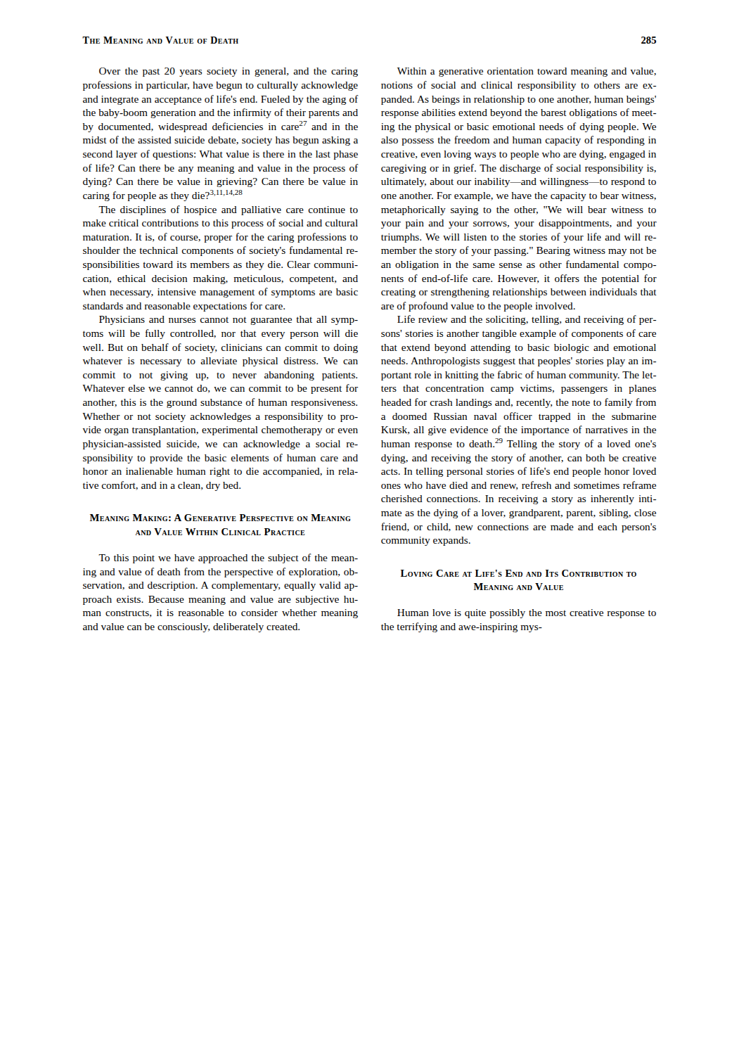The Meaning and Value of Death 285
Over the past 20 years society in general, and the caring professions in particular, have begun to culturally acknowledge and integrate an acceptance of life's end. Fueled by the aging of the baby-boom generation and the infirmity of their parents and by documented, widespread deficiencies in care27 and in the midst of the assisted suicide debate, society has begun asking a second layer of questions: What value is there in the last phase of life? Can there be any meaning and value in the process of dying? Can there be value in grieving? Can there be value in caring for people as they die?3,11,14,28
The disciplines of hospice and palliative care continue to make critical contributions to this process of social and cultural maturation. It is, of course, proper for the caring professions to shoulder the technical components of society's fundamental responsibilities toward its members as they die. Clear communication, ethical decision making, meticulous, competent, and when necessary, intensive management of symptoms are basic standards and reasonable expectations for care.
Physicians and nurses cannot not guarantee that all symptoms will be fully controlled, nor that every person will die well. But on behalf of society, clinicians can commit to doing whatever is necessary to alleviate physical distress. We can commit to not giving up, to never abandoning patients. Whatever else we cannot do, we can commit to be present for another, this is the ground substance of human responsiveness. Whether or not society acknowledges a responsibility to provide organ transplantation, experimental chemotherapy or even physician-assisted suicide, we can acknowledge a social responsibility to provide the basic elements of human care and honor an inalienable human right to die accompanied, in relative comfort, and in a clean, dry bed.
Meaning Making: A Generative Perspective on Meaning and Value Within Clinical Practice
To this point we have approached the subject of the meaning and value of death from the perspective of exploration, observation, and description. A complementary, equally valid approach exists. Because meaning and value are subjective human constructs, it is reasonable to consider whether meaning and value can be consciously, deliberately created.
Within a generative orientation toward meaning and value, notions of social and clinical responsibility to others are expanded. As beings in relationship to one another, human beings' response abilities extend beyond the barest obligations of meeting the physical or basic emotional needs of dying people. We also possess the freedom and human capacity of responding in creative, even loving ways to people who are dying, engaged in caregiving or in grief. The discharge of social responsibility is, ultimately, about our inability—and willingness—to respond to one another. For example, we have the capacity to bear witness, metaphorically saying to the other, "We will bear witness to your pain and your sorrows, your disappointments, and your triumphs. We will listen to the stories of your life and will remember the story of your passing." Bearing witness may not be an obligation in the same sense as other fundamental components of end-of-life care. However, it offers the potential for creating or strengthening relationships between individuals that are of profound value to the people involved.
Life review and the soliciting, telling, and receiving of persons' stories is another tangible example of components of care that extend beyond attending to basic biologic and emotional needs. Anthropologists suggest that peoples' stories play an important role in knitting the fabric of human community. The letters that concentration camp victims, passengers in planes headed for crash landings and, recently, the note to family from a doomed Russian naval officer trapped in the submarine Kursk, all give evidence of the importance of narratives in the human response to death.29 Telling the story of a loved one's dying, and receiving the story of another, can both be creative acts. In telling personal stories of life's end people honor loved ones who have died and renew, refresh and sometimes reframe cherished connections. In receiving a story as inherently intimate as the dying of a lover, grandparent, parent, sibling, close friend, or child, new connections are made and each person's community expands.
Loving Care at Life's End and Its Contribution to Meaning and Value
Human love is quite possibly the most creative response to the terrifying and awe-inspiring mys-